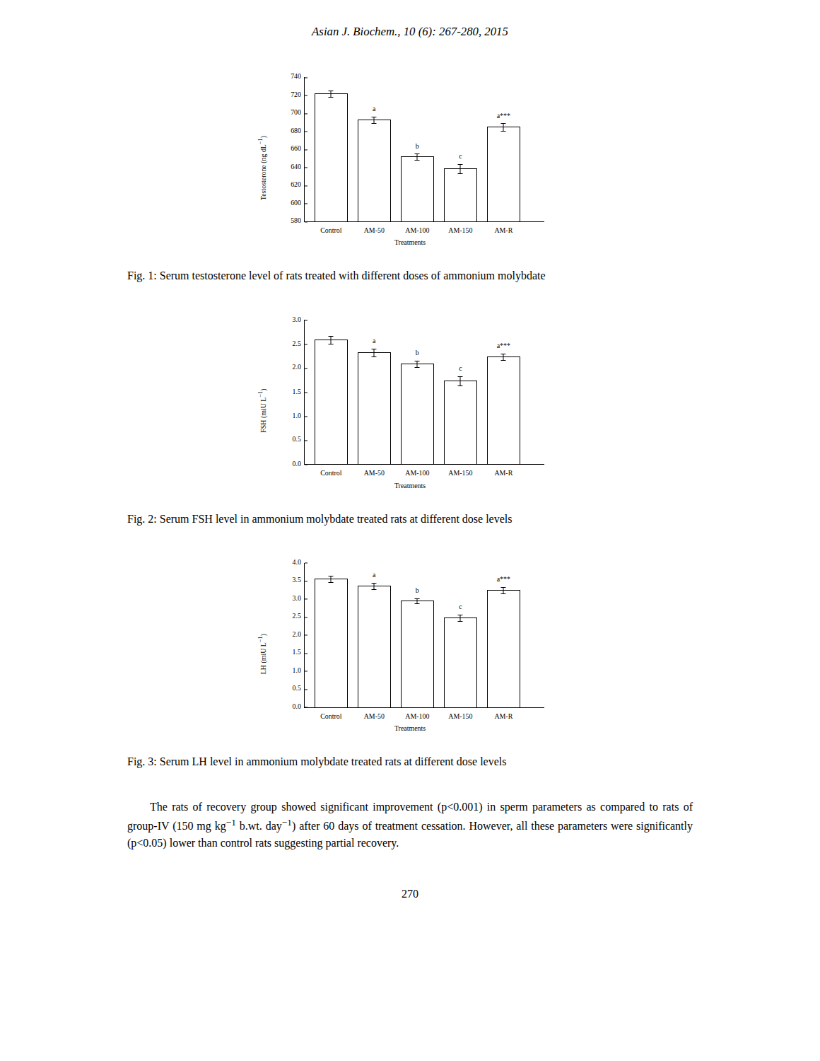Asian J. Biochem., 10 (6): 267-280, 2015
Testosterone (ng dL−1)
740 720 700 680 660 640 620 600 580
Control
a
AM-50
b
AM-100
c
AM-150
a***
AM-R
Treatments
Fig. 1: Serum testosterone level of rats treated with different doses of ammonium molybdate
FSH (miU L−1)
3.0 2.5 2.0 1.5 1.0 0.5 0.0
Control
a
AM-50
b
AM-100
c
AM-150
a***
AM-R
Treatments
Fig. 2: Serum FSH level in ammonium molybdate treated rats at different dose levels
LH (miU L−1)
4.0 3.5 3.0 2.5 2.0 1.5 1.0 0.5 0.0
Control
a
AM-50
b
AM-100
c
AM-150
a***
AM-R
Treatments
Fig. 3: Serum LH level in ammonium molybdate treated rats at different dose levels
The rats of recovery group showed significant improvement (p<0.001) in sperm parameters as compared to rats of group-IV (150 mg kg−1 b.wt. day−1) after 60 days of treatment cessation. However, all these parameters were significantly (p<0.05) lower than control rats suggesting partial recovery.
270